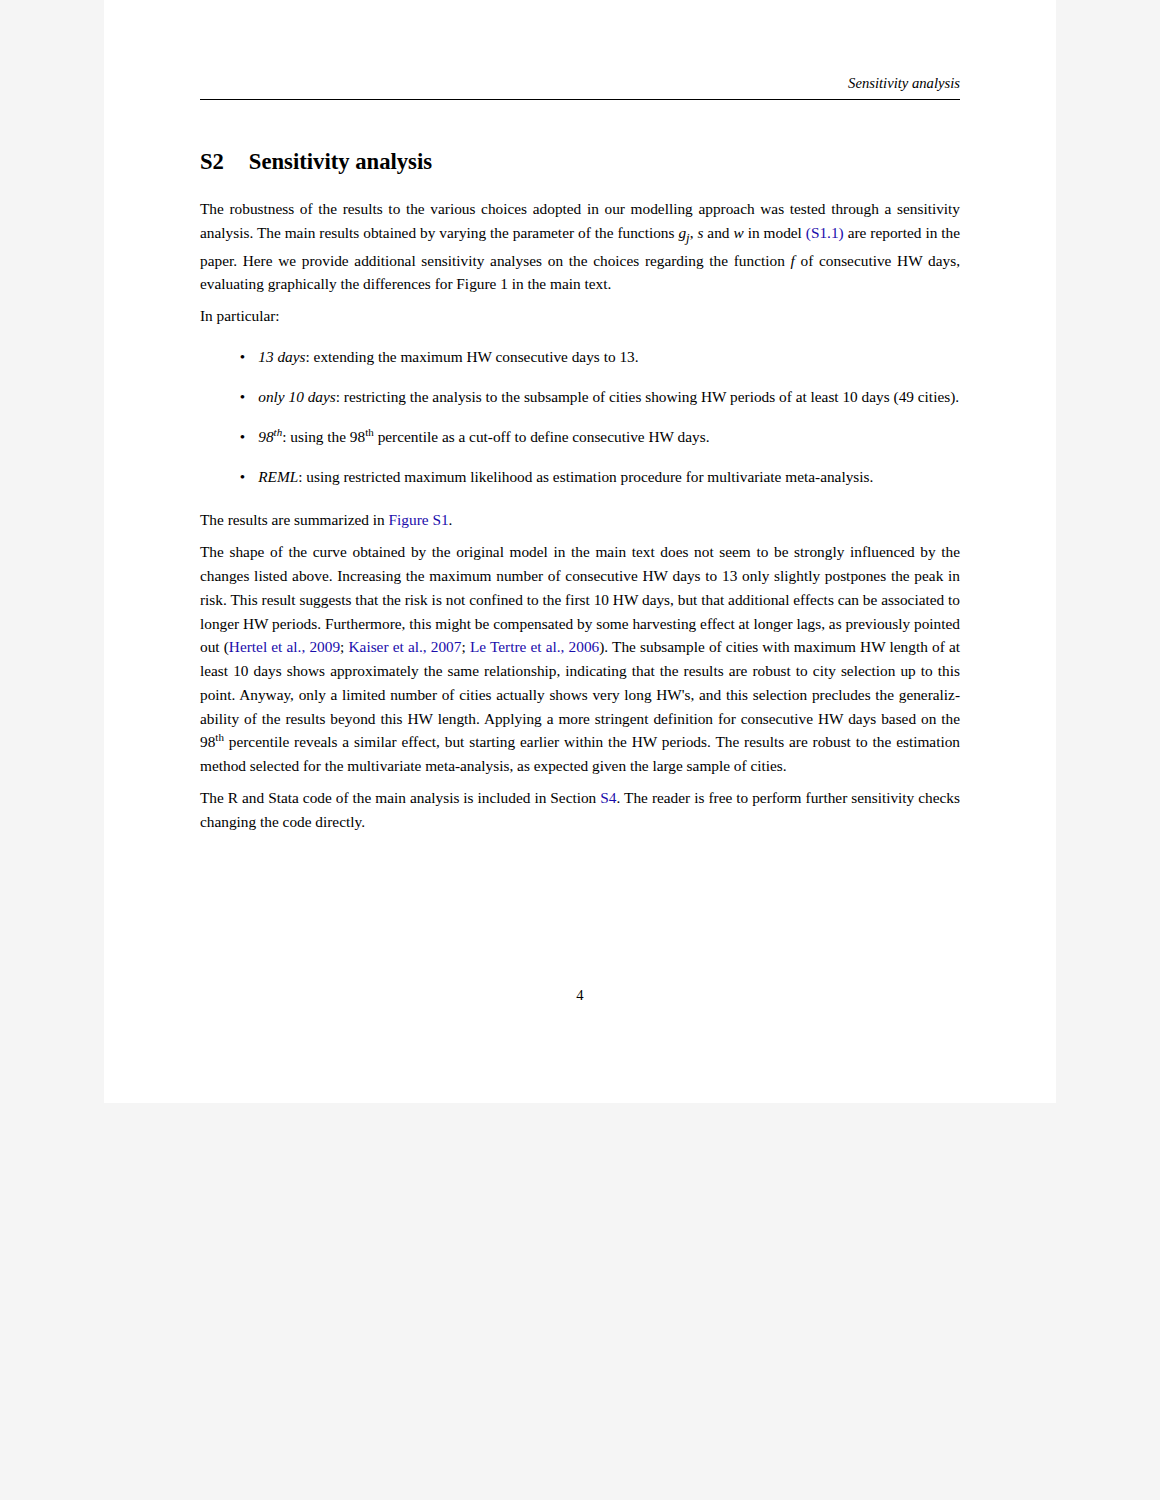Sensitivity analysis
S2 Sensitivity analysis
The robustness of the results to the various choices adopted in our modelling approach was tested through a sensitivity analysis. The main results obtained by varying the parameter of the functions gj, s and w in model (S1.1) are reported in the paper. Here we provide additional sensitivity analyses on the choices regarding the function f of consecutive HW days, evaluating graphically the differences for Figure 1 in the main text.
In particular:
13 days: extending the maximum HW consecutive days to 13.
only 10 days: restricting the analysis to the subsample of cities showing HW periods of at least 10 days (49 cities).
98th: using the 98th percentile as a cut-off to define consecutive HW days.
REML: using restricted maximum likelihood as estimation procedure for multivariate meta-analysis.
The results are summarized in Figure S1.
The shape of the curve obtained by the original model in the main text does not seem to be strongly influenced by the changes listed above. Increasing the maximum number of consecutive HW days to 13 only slightly postpones the peak in risk. This result suggests that the risk is not confined to the first 10 HW days, but that additional effects can be associated to longer HW periods. Furthermore, this might be compensated by some harvesting effect at longer lags, as previously pointed out (Hertel et al., 2009; Kaiser et al., 2007; Le Tertre et al., 2006). The subsample of cities with maximum HW length of at least 10 days shows approximately the same relationship, indicating that the results are robust to city selection up to this point. Anyway, only a limited number of cities actually shows very long HW's, and this selection precludes the generalizability of the results beyond this HW length. Applying a more stringent definition for consecutive HW days based on the 98th percentile reveals a similar effect, but starting earlier within the HW periods. The results are robust to the estimation method selected for the multivariate meta-analysis, as expected given the large sample of cities.
The R and Stata code of the main analysis is included in Section S4. The reader is free to perform further sensitivity checks changing the code directly.
4